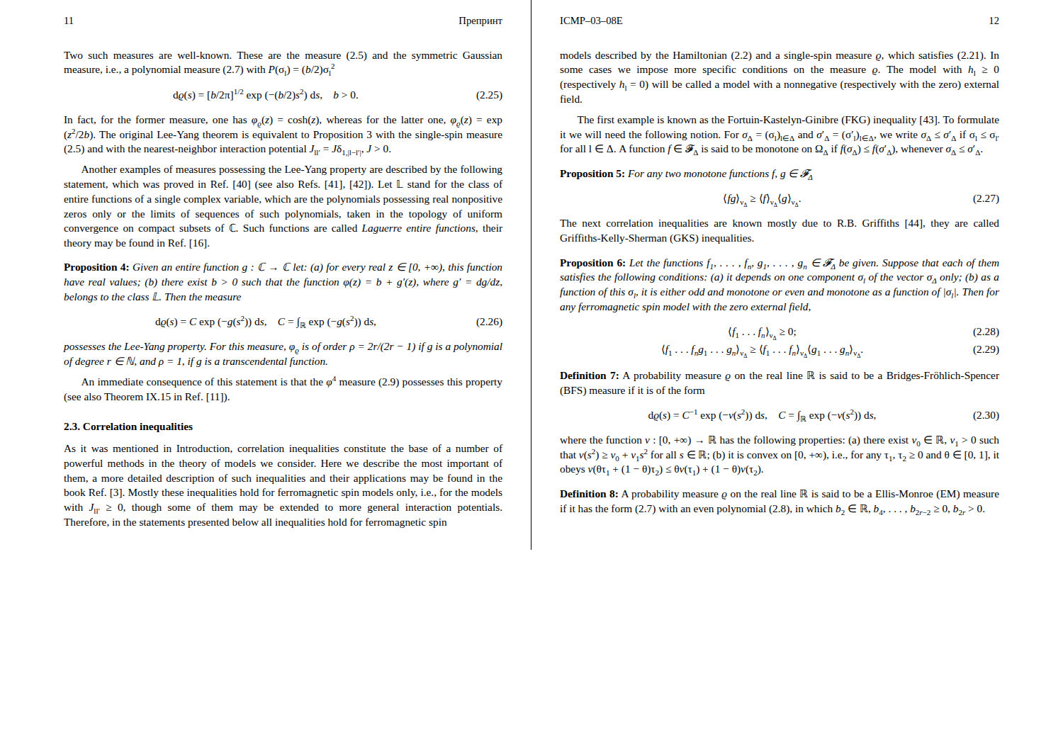11 Препринт
Two such measures are well-known. These are the measure (2.5) and the symmetric Gaussian measure, i.e., a polynomial measure (2.7) with P(σl) = (b/2)σl2
| d ϱ ( s ) = [ b /2π] 1/2 exp (−( b /2) s 2 ) d s , b > 0. | (2.25) |
In fact, for the former measure, one has φϱ(z) = cosh(z), whereas for the latter one, φϱ(z) = exp (z2/2b). The original Lee-Yang theorem is equivalent to Proposition 3 with the single-spin measure (2.5) and with the nearest-neighbor interaction potential Jll′ = Jδ1,|l−l′|, J > 0.
Another examples of measures possessing the Lee-Yang property are described by the following statement, which was proved in Ref. [40] (see also Refs. [41], [42]). Let 𝕃 stand for the class of entire functions of a single complex variable, which are the polynomials possessing real nonpositive zeros only or the limits of sequences of such polynomials, taken in the topology of uniform convergence on compact subsets of ℂ. Such functions are called Laguerre entire functions, their theory may be found in Ref. [16].
Proposition 4: Given an entire function g : ℂ → ℂ let: (a) for every real z ∈ [0, +∞), this function have real values; (b) there exist b > 0 such that the function φ(z) = b + g′(z), where g′ = dg/dz, belongs to the class 𝕃. Then the measure
| d ϱ ( s ) = C exp (− g ( s 2 )) d s , C = ∫ ℝ exp (− g ( s 2 )) d s , | (2.26) |
possesses the Lee-Yang property. For this measure, φϱ is of order ρ = 2r/(2r − 1) if g is a polynomial of degree r ∈ ℕ, and ρ = 1, if g is a transcendental function.
An immediate consequence of this statement is that the φ4 measure (2.9) possesses this property (see also Theorem IX.15 in Ref. [11]).
2.3. Correlation inequalities
As it was mentioned in Introduction, correlation inequalities constitute the base of a number of powerful methods in the theory of models we consider. Here we describe the most important of them, a more detailed description of such inequalities and their applications may be found in the book Ref. [3]. Mostly these inequalities hold for ferromagnetic spin models only, i.e., for the models with Jll′ ≥ 0, though some of them may be extended to more general interaction potentials. Therefore, in the statements presented below all inequalities hold for ferromagnetic spin
ICMP–03–08E 12
models described by the Hamiltonian (2.2) and a single-spin measure ϱ, which satisfies (2.21). In some cases we impose more specific conditions on the measure ϱ. The model with hl ≥ 0 (respectively hl = 0) will be called a model with a nonnegative (respectively with the zero) external field.
The first example is known as the Fortuin-Kastelyn-Ginibre (FKG) inequality [43]. To formulate it we will need the following notion. For σΔ = (σl)l∈Δ and σ′Δ = (σ′l)l∈Δ, we write σΔ ≤ σ′Δ if σl ≤ σl′ for all l ∈ Δ. A function f ∈ 𝓕Δ is said to be monotone on ΩΔ if f(σΔ) ≤ f(σ′Δ), whenever σΔ ≤ σ′Δ.
Proposition 5: For any two monotone functions f, g ∈ 𝓕Δ
| ⟨ fg ⟩ ν Δ ≥ ⟨ f ⟩ ν Δ ⟨ g ⟩ ν Δ . | (2.27) |
The next correlation inequalities are known mostly due to R.B. Griffiths [44], they are called Griffiths-Kelly-Sherman (GKS) inequalities.
Proposition 6: Let the functions f1, . . . , fn, g1, . . . , gn ∈ 𝓕Δ be given. Suppose that each of them satisfies the following conditions: (a) it depends on one component σl of the vector σΔ only; (b) as a function of this σl, it is either odd and monotone or even and monotone as a function of |σl|. Then for any ferromagnetic spin model with the zero external field,
| ⟨ f 1 . . . f n ⟩ ν Δ ≥ 0; | (2.28) |
| ⟨ f 1 . . . f n g 1 . . . g n ⟩ ν Δ ≥ ⟨ f 1 . . . f n ⟩ ν Δ ⟨ g 1 . . . g n ⟩ ν Δ . | (2.29) |
Definition 7: A probability measure ϱ on the real line ℝ is said to be a Bridges-Fröhlich-Spencer (BFS) measure if it is of the form
| d ϱ ( s ) = C −1 exp (− v ( s 2 )) d s , C = ∫ ℝ exp (− v ( s 2 )) d s , | (2.30) |
where the function v : [0, +∞) → ℝ has the following properties: (a) there exist v0 ∈ ℝ, v1 > 0 such that v(s2) ≥ v0 + v1s2 for all s ∈ ℝ; (b) it is convex on [0, +∞), i.e., for any τ1, τ2 ≥ 0 and θ ∈ [0, 1], it obeys v(θτ1 + (1 − θ)τ2) ≤ θv(τ1) + (1 − θ)v(τ2).
Definition 8: A probability measure ϱ on the real line ℝ is said to be a Ellis-Monroe (EM) measure if it has the form (2.7) with an even polynomial (2.8), in which b2 ∈ ℝ, b4, . . . , b2r−2 ≥ 0, b2r > 0.